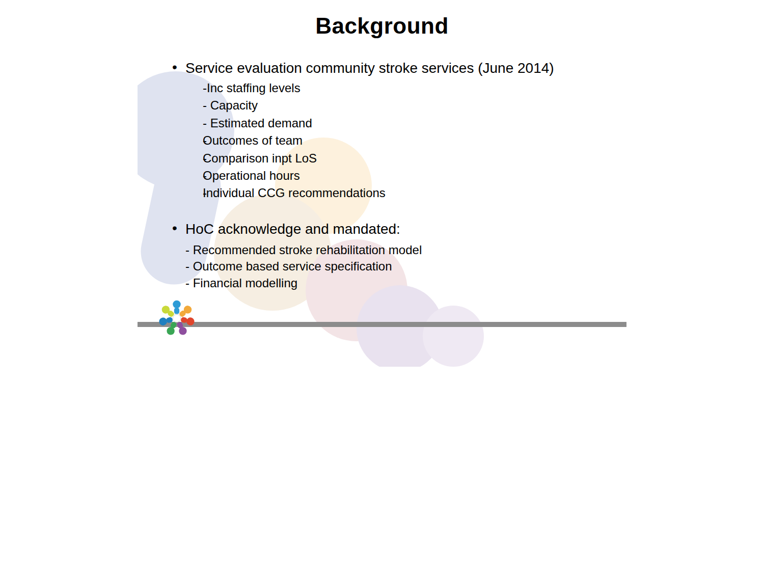Background
Service evaluation community stroke services (June 2014)
-Inc staffing levels
- Capacity
- Estimated demand
Outcomes of team
Comparison inpt LoS
Operational hours
Individual CCG recommendations
HoC acknowledge and mandated:
- Recommended stroke rehabilitation model
- Outcome based service specification
- Financial modelling